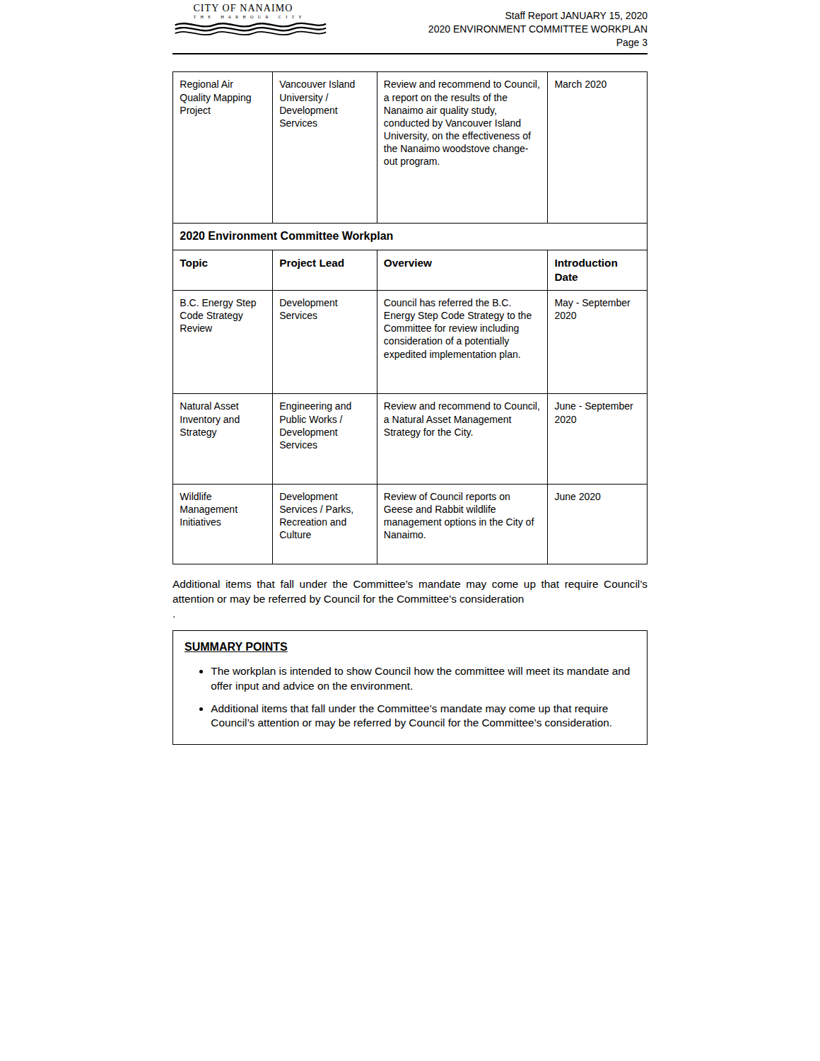CITY OF NANAIMO T H E H A R B O U R C I T Y
Staff Report JANUARY 15, 2020
2020 ENVIRONMENT COMMITTEE WORKPLAN
Page 3
| Regional Air Quality Mapping Project | Vancouver Island University / Development Services | Review and recommend to Council, a report on the results of the Nanaimo air quality study, conducted by Vancouver Island University, on the effectiveness of the Nanaimo woodstove change-out program. | March 2020 |
| 2020 Environment Committee Workplan |
| Topic | Project Lead | Overview | Introduction Date |
| B.C. Energy Step Code Strategy Review | Development Services | Council has referred the B.C. Energy Step Code Strategy to the Committee for review including consideration of a potentially expedited implementation plan. | May - September 2020 |
| Natural Asset Inventory and Strategy | Engineering and Public Works / Development Services | Review and recommend to Council, a Natural Asset Management Strategy for the City. | June - September 2020 |
| Wildlife Management Initiatives | Development Services / Parks, Recreation and Culture | Review of Council reports on Geese and Rabbit wildlife management options in the City of Nanaimo. | June 2020 |
Additional items that fall under the Committee’s mandate may come up that require Council’s attention or may be referred by Council for the Committee’s consideration
.
SUMMARY POINTS
The workplan is intended to show Council how the committee will meet its mandate and offer input and advice on the environment.
Additional items that fall under the Committee’s mandate may come up that require Council’s attention or may be referred by Council for the Committee’s consideration.